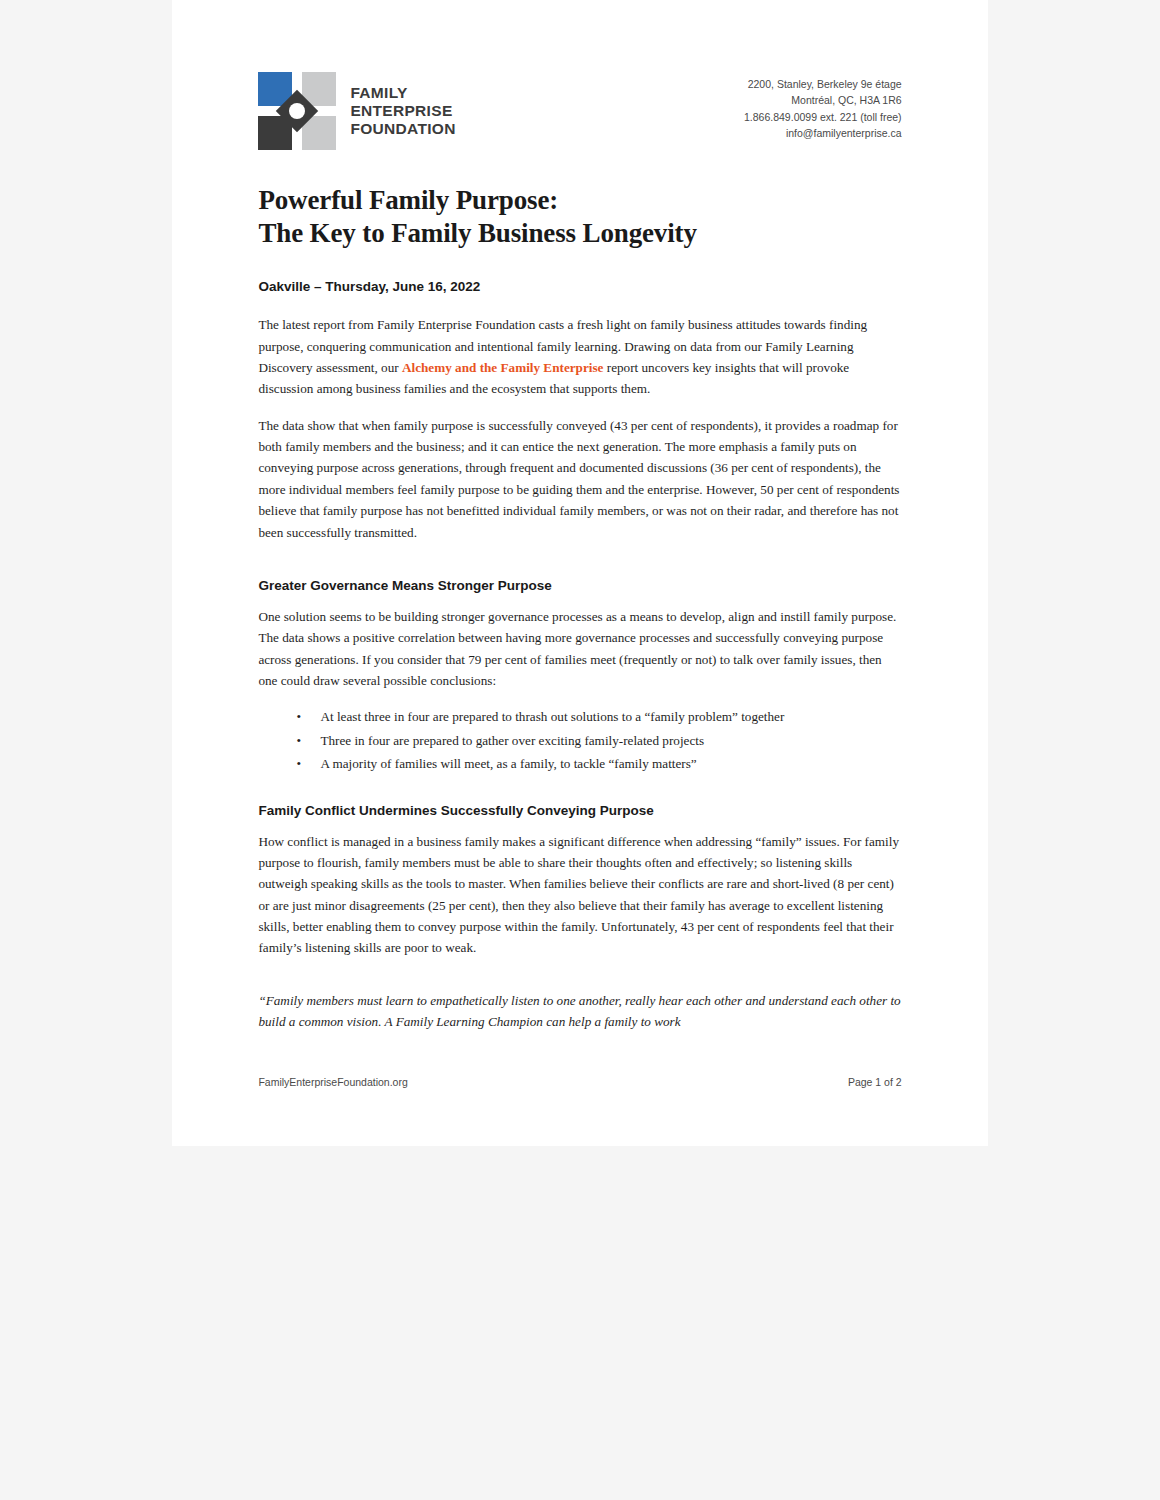Family
Enterprise
Foundation
2200, Stanley, Berkeley 9e étage
Montréal, QC, H3A 1R6
1.866.849.0099 ext. 221 (toll free)
info@familyenterprise.ca
Powerful Family Purpose:
The Key to Family Business Longevity
Oakville – Thursday, June 16, 2022
The latest report from Family Enterprise Foundation casts a fresh light on family business attitudes towards finding purpose, conquering communication and intentional family learning. Drawing on data from our Family Learning Discovery assessment, our Alchemy and the Family Enterprise report uncovers key insights that will provoke discussion among business families and the ecosystem that supports them.
The data show that when family purpose is successfully conveyed (43 per cent of respondents), it provides a roadmap for both family members and the business; and it can entice the next generation. The more emphasis a family puts on conveying purpose across generations, through frequent and documented discussions (36 per cent of respondents), the more individual members feel family purpose to be guiding them and the enterprise. However, 50 per cent of respondents believe that family purpose has not benefitted individual family members, or was not on their radar, and therefore has not been successfully transmitted.
Greater Governance Means Stronger Purpose
One solution seems to be building stronger governance processes as a means to develop, align and instill family purpose. The data shows a positive correlation between having more governance processes and successfully conveying purpose across generations. If you consider that 79 per cent of families meet (frequently or not) to talk over family issues, then one could draw several possible conclusions:
At least three in four are prepared to thrash out solutions to a “family problem” together
Three in four are prepared to gather over exciting family-related projects
A majority of families will meet, as a family, to tackle “family matters”
Family Conflict Undermines Successfully Conveying Purpose
How conflict is managed in a business family makes a significant difference when addressing “family” issues. For family purpose to flourish, family members must be able to share their thoughts often and effectively; so listening skills outweigh speaking skills as the tools to master. When families believe their conflicts are rare and short-lived (8 per cent) or are just minor disagreements (25 per cent), then they also believe that their family has average to excellent listening skills, better enabling them to convey purpose within the family. Unfortunately, 43 per cent of respondents feel that their family’s listening skills are poor to weak.
“Family members must learn to empathetically listen to one another, really hear each other and understand each other to build a common vision. A Family Learning Champion can help a family to work
FamilyEnterpriseFoundation.org Page 1 of 2